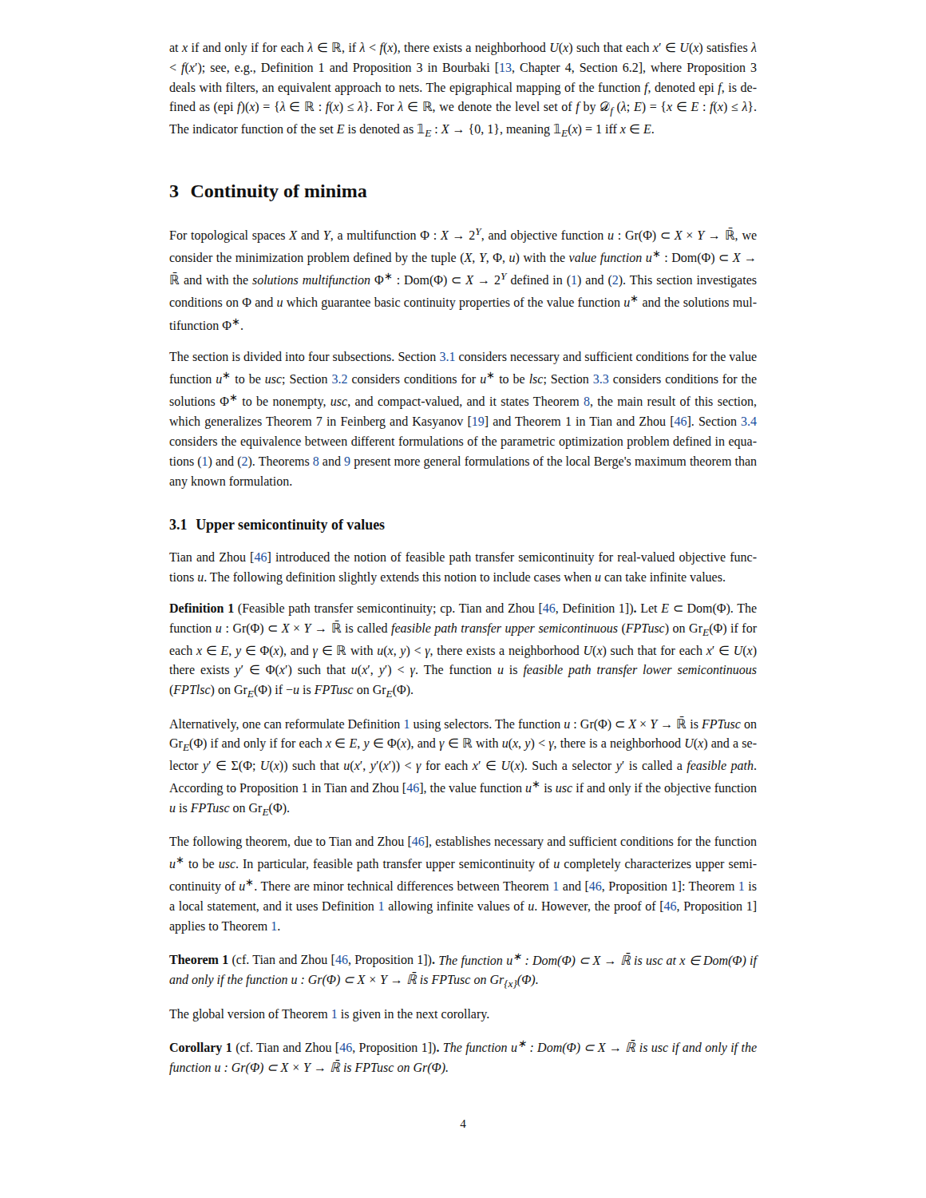at x if and only if for each λ ∈ ℝ, if λ < f(x), there exists a neighborhood U(x) such that each x′ ∈ U(x) satisfies λ < f(x′); see, e.g., Definition 1 and Proposition 3 in Bourbaki [13, Chapter 4, Section 6.2], where Proposition 3 deals with filters, an equivalent approach to nets. The epigraphical mapping of the function f, denoted epi f, is defined as (epi f)(x) = {λ ∈ ℝ : f(x) ≤ λ}. For λ ∈ ℝ, we denote the level set of f by 𝒟f (λ; E) = {x ∈ E : f(x) ≤ λ}. The indicator function of the set E is denoted as 𝟙E : X → {0, 1}, meaning 𝟙E(x) = 1 iff x ∈ E.
3 Continuity of minima
For topological spaces X and Y, a multifunction Φ : X → 2Y, and objective function u : Gr(Φ) ⊂ X × Y → ℝ̄, we consider the minimization problem defined by the tuple (X, Y, Φ, u) with the value function u∗ : Dom(Φ) ⊂ X → ℝ̄ and with the solutions multifunction Φ∗ : Dom(Φ) ⊂ X → 2Y defined in (1) and (2). This section investigates conditions on Φ and u which guarantee basic continuity properties of the value function u∗ and the solutions multifunction Φ∗.
The section is divided into four subsections. Section 3.1 considers necessary and sufficient conditions for the value function u∗ to be usc; Section 3.2 considers conditions for u∗ to be lsc; Section 3.3 considers conditions for the solutions Φ∗ to be nonempty, usc, and compact-valued, and it states Theorem 8, the main result of this section, which generalizes Theorem 7 in Feinberg and Kasyanov [19] and Theorem 1 in Tian and Zhou [46]. Section 3.4 considers the equivalence between different formulations of the parametric optimization problem defined in equations (1) and (2). Theorems 8 and 9 present more general formulations of the local Berge's maximum theorem than any known formulation.
3.1 Upper semicontinuity of values
Tian and Zhou [46] introduced the notion of feasible path transfer semicontinuity for real-valued objective functions u. The following definition slightly extends this notion to include cases when u can take infinite values.
Definition 1 (Feasible path transfer semicontinuity; cp. Tian and Zhou [46, Definition 1]). Let E ⊂ Dom(Φ). The function u : Gr(Φ) ⊂ X × Y → ℝ̄ is called feasible path transfer upper semicontinuous (FPTusc) on GrE(Φ) if for each x ∈ E, y ∈ Φ(x), and γ ∈ ℝ with u(x, y) < γ, there exists a neighborhood U(x) such that for each x′ ∈ U(x) there exists y′ ∈ Φ(x′) such that u(x′, y′) < γ. The function u is feasible path transfer lower semicontinuous (FPTlsc) on GrE(Φ) if −u is FPTusc on GrE(Φ).
Alternatively, one can reformulate Definition 1 using selectors. The function u : Gr(Φ) ⊂ X × Y → ℝ̄ is FPTusc on GrE(Φ) if and only if for each x ∈ E, y ∈ Φ(x), and γ ∈ ℝ with u(x, y) < γ, there is a neighborhood U(x) and a selector y′ ∈ Σ(Φ; U(x)) such that u(x′, y′(x′)) < γ for each x′ ∈ U(x). Such a selector y′ is called a feasible path. According to Proposition 1 in Tian and Zhou [46], the value function u∗ is usc if and only if the objective function u is FPTusc on GrE(Φ).
The following theorem, due to Tian and Zhou [46], establishes necessary and sufficient conditions for the function u∗ to be usc. In particular, feasible path transfer upper semicontinuity of u completely characterizes upper semicontinuity of u∗. There are minor technical differences between Theorem 1 and [46, Proposition 1]: Theorem 1 is a local statement, and it uses Definition 1 allowing infinite values of u. However, the proof of [46, Proposition 1] applies to Theorem 1.
Theorem 1 (cf. Tian and Zhou [46, Proposition 1]). The function u∗ : Dom(Φ) ⊂ X → ℝ̄ is usc at x ∈ Dom(Φ) if and only if the function u : Gr(Φ) ⊂ X × Y → ℝ̄ is FPTusc on Gr{x}(Φ).
The global version of Theorem 1 is given in the next corollary.
Corollary 1 (cf. Tian and Zhou [46, Proposition 1]). The function u∗ : Dom(Φ) ⊂ X → ℝ̄ is usc if and only if the function u : Gr(Φ) ⊂ X × Y → ℝ̄ is FPTusc on Gr(Φ).
4